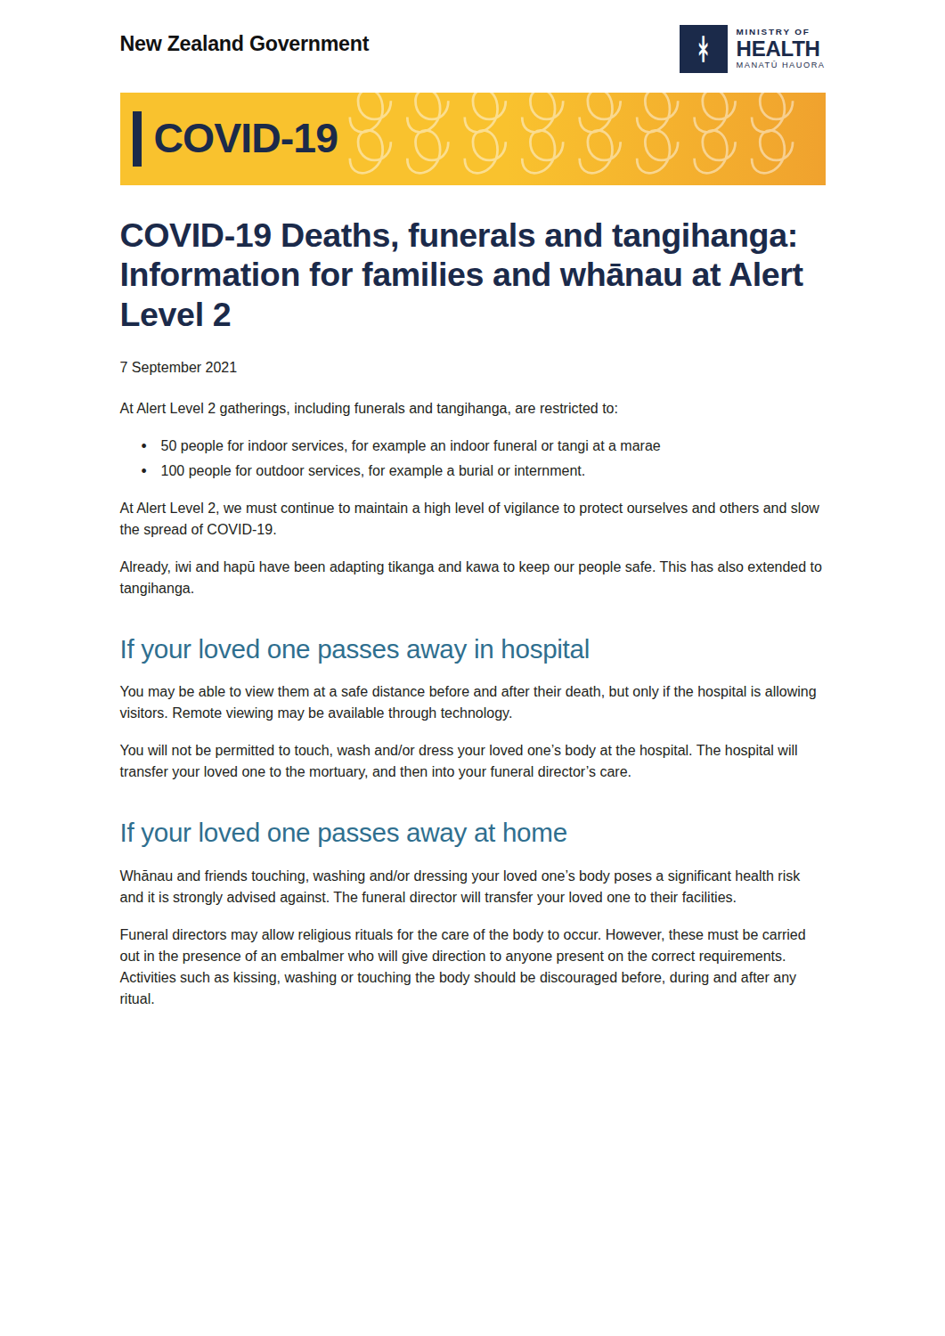New Zealand Government
ᚼ
Ministry of HEALTH Manatū Hauora
COVID-19
COVID-19 Deaths, funerals and tangihanga: Information for families and whānau at Alert Level 2
7 September 2021
At Alert Level 2 gatherings, including funerals and tangihanga, are restricted to:
50 people for indoor services, for example an indoor funeral or tangi at a marae
100 people for outdoor services, for example a burial or internment.
At Alert Level 2, we must continue to maintain a high level of vigilance to protect ourselves and others and slow the spread of COVID-19.
Already, iwi and hapū have been adapting tikanga and kawa to keep our people safe. This has also extended to tangihanga.
If your loved one passes away in hospital
You may be able to view them at a safe distance before and after their death, but only if the hospital is allowing visitors. Remote viewing may be available through technology.
You will not be permitted to touch, wash and/or dress your loved one’s body at the hospital. The hospital will transfer your loved one to the mortuary, and then into your funeral director’s care.
If your loved one passes away at home
Whānau and friends touching, washing and/or dressing your loved one’s body poses a significant health risk and it is strongly advised against. The funeral director will transfer your loved one to their facilities.
Funeral directors may allow religious rituals for the care of the body to occur. However, these must be carried out in the presence of an embalmer who will give direction to anyone present on the correct requirements. Activities such as kissing, washing or touching the body should be discouraged before, during and after any ritual.